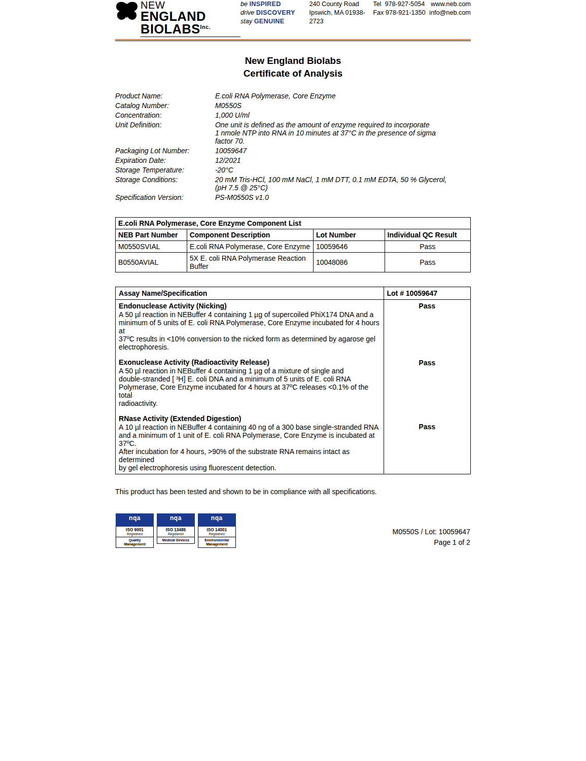| NEW ENGLAND BIOLABS Inc. | be INSPIRED drive DISCOVERY stay GENUINE | 240 County Road Ipswich, MA 01938-2723 | Tel 978-927-5054 Fax 978-921-1350 | www.neb.com info@neb.com |
New England Biolabs Certificate of Analysis
| Product Name: | E.coli RNA Polymerase, Core Enzyme |
| Catalog Number: | M0550S |
| Concentration: | 1,000 U/ml |
| Unit Definition: | One unit is defined as the amount of enzyme required to incorporate 1 nmole NTP into RNA in 10 minutes at 37°C in the presence of sigma factor 70. |
| Packaging Lot Number: | 10059647 |
| Expiration Date: | 12/2021 |
| Storage Temperature: | -20°C |
| Storage Conditions: | 20 mM Tris-HCl, 100 mM NaCl, 1 mM DTT, 0.1 mM EDTA, 50 % Glycerol, (pH 7.5 @ 25°C) |
| Specification Version: | PS-M0550S v1.0 |
E.coli RNA Polymerase, Core Enzyme Component List
| NEB Part Number | Component Description | Lot Number | Individual QC Result |
| --- | --- | --- | --- |
| M0550SVIAL | E.coli RNA Polymerase, Core Enzyme | 10059646 | Pass |
| B0550AVIAL | 5X E. coli RNA Polymerase Reaction Buffer | 10048086 | Pass |
| Assay Name/Specification | Lot # 10059647 |
| --- | --- |
| Endonuclease Activity (Nicking) A 50 µl reaction in NEBuffer 4 containing 1 µg of supercoiled PhiX174 DNA and a minimum of 5 units of E. coli RNA Polymerase, Core Enzyme incubated for 4 hours at 37ºC results in <10% conversion to the nicked form as determined by agarose gel electrophoresis. Exonuclease Activity (Radioactivity Release) A 50 µl reaction in NEBuffer 4 containing 1 µg of a mixture of single and double-stranded [ ³H] E. coli DNA and a minimum of 5 units of E. coli RNA Polymerase, Core Enzyme incubated for 4 hours at 37ºC releases <0.1% of the total radioactivity. RNase Activity (Extended Digestion) A 10 µl reaction in NEBuffer 4 containing 40 ng of a 300 base single-stranded RNA and a minimum of 1 unit of E. coli RNA Polymerase, Core Enzyme is incubated at 37ºC. After incubation for 4 hours, >90% of the substrate RNA remains intact as determined by gel electrophoresis using fluorescent detection. | Pass Pass Pass |
This product has been tested and shown to be in compliance with all specifications.
| nqa ISO 9001 Registered Quality Management nqa ISO 13485 Registered Medical Devices nqa ISO 14001 Registered Environmental Management | M0550S / Lot: 10059647 Page 1 of 2 |